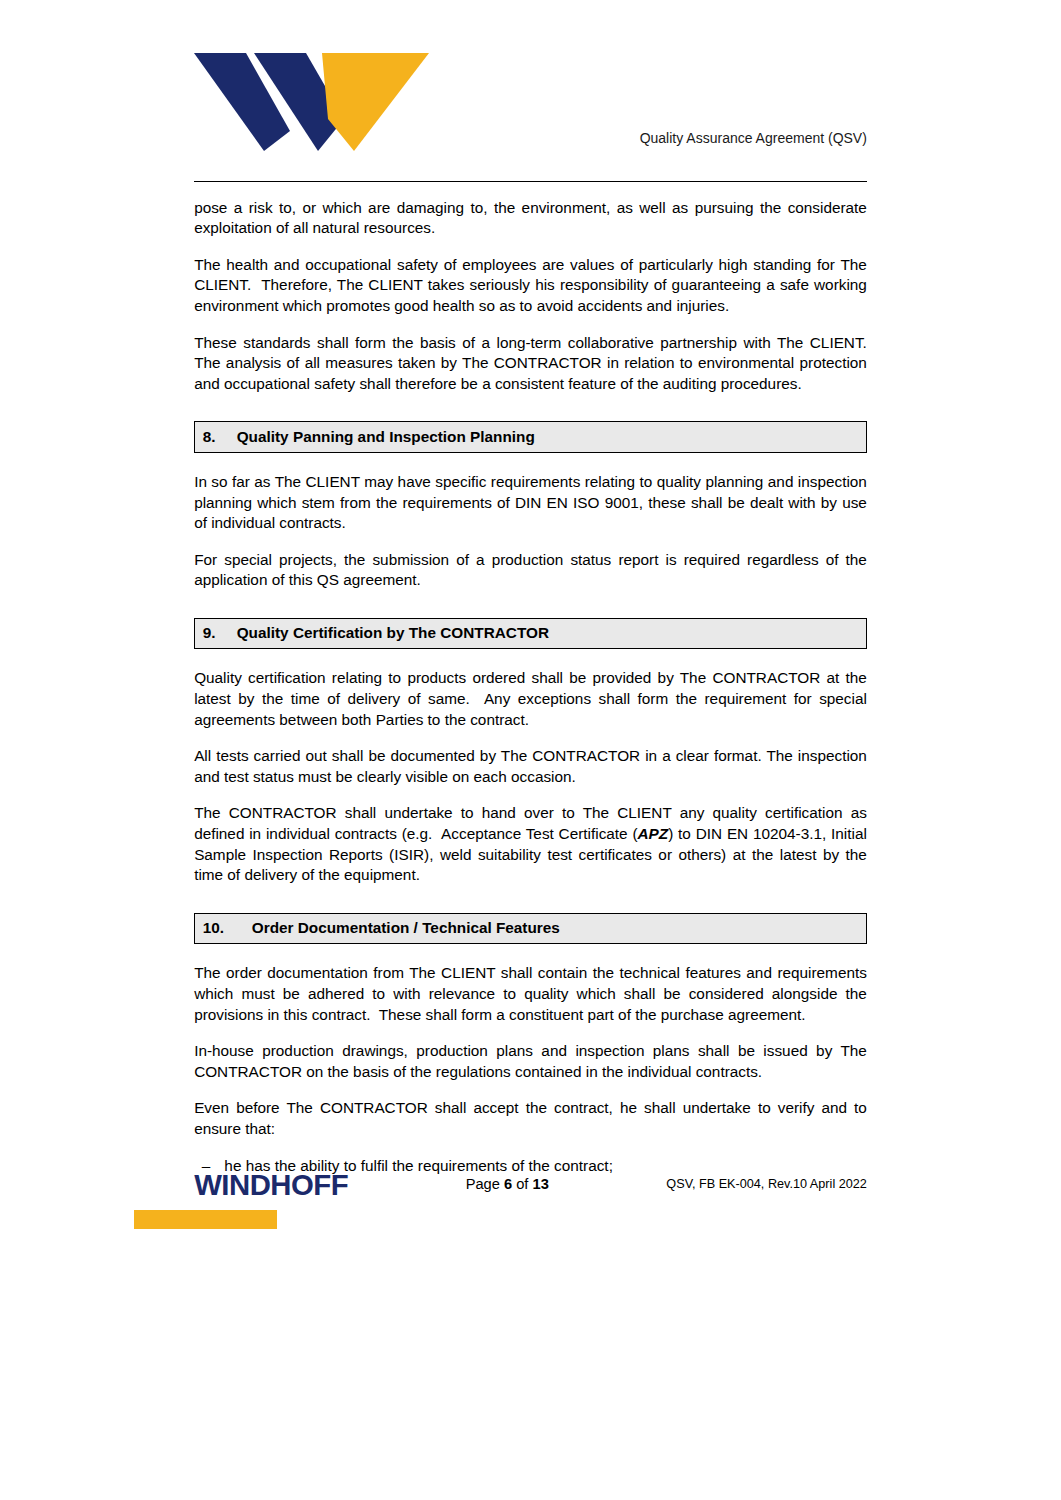Quality Assurance Agreement (QSV)
pose a risk to, or which are damaging to, the environment, as well as pursuing the considerate exploitation of all natural resources.
The health and occupational safety of employees are values of particularly high standing for The CLIENT. Therefore, The CLIENT takes seriously his responsibility of guaranteeing a safe working environment which promotes good health so as to avoid accidents and injuries.
These standards shall form the basis of a long-term collaborative partnership with The CLIENT. The analysis of all measures taken by The CONTRACTOR in relation to environmental protection and occupational safety shall therefore be a consistent feature of the auditing procedures.
8. Quality Panning and Inspection Planning
In so far as The CLIENT may have specific requirements relating to quality planning and inspection planning which stem from the requirements of DIN EN ISO 9001, these shall be dealt with by use of individual contracts.
For special projects, the submission of a production status report is required regardless of the application of this QS agreement.
9. Quality Certification by The CONTRACTOR
Quality certification relating to products ordered shall be provided by The CONTRACTOR at the latest by the time of delivery of same. Any exceptions shall form the requirement for special agreements between both Parties to the contract.
All tests carried out shall be documented by The CONTRACTOR in a clear format. The inspection and test status must be clearly visible on each occasion.
The CONTRACTOR shall undertake to hand over to The CLIENT any quality certification as defined in individual contracts (e.g. Acceptance Test Certificate (APZ) to DIN EN 10204-3.1, Initial Sample Inspection Reports (ISIR), weld suitability test certificates or others) at the latest by the time of delivery of the equipment.
10. Order Documentation / Technical Features
The order documentation from The CLIENT shall contain the technical features and requirements which must be adhered to with relevance to quality which shall be considered alongside the provisions in this contract. These shall form a constituent part of the purchase agreement.
In-house production drawings, production plans and inspection plans shall be issued by The CONTRACTOR on the basis of the regulations contained in the individual contracts.
Even before The CONTRACTOR shall accept the contract, he shall undertake to verify and to ensure that:
he has the ability to fulfil the requirements of the contract;
WINDHOFF
Page 6 of 13
QSV, FB EK-004, Rev.10 April 2022